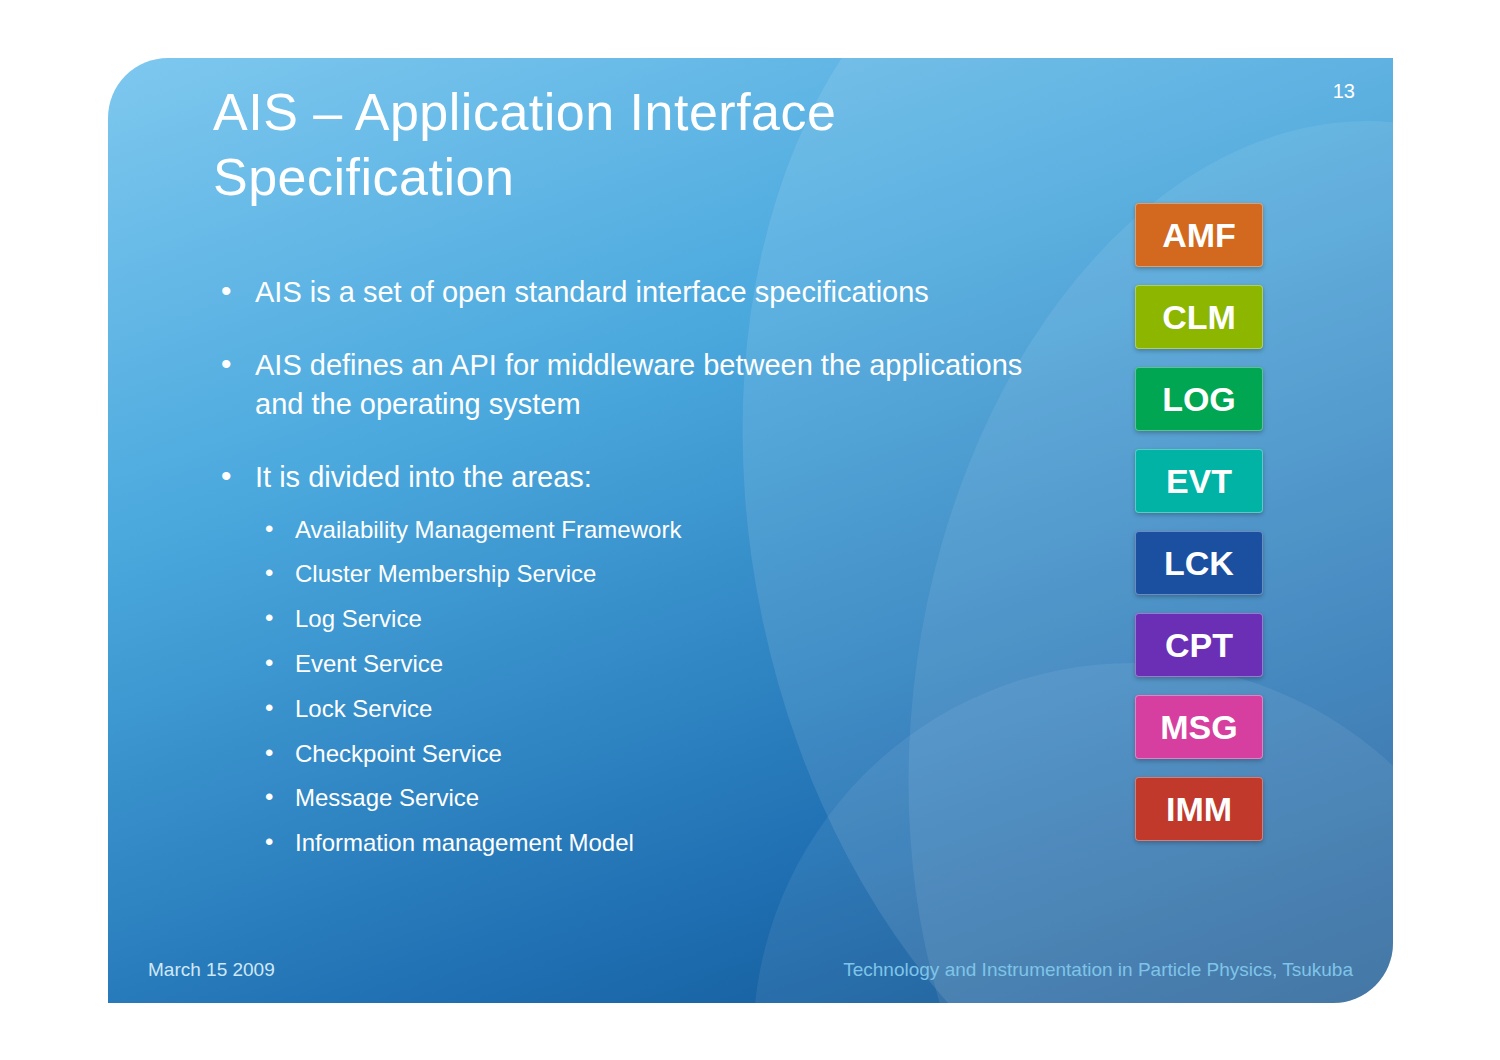13
AIS – Application Interface Specification
AIS is a set of open standard interface specifications
AIS defines an API for middleware between the applications and the operating system
It is divided into the areas:
Availability Management Framework
Cluster Membership Service
Log Service
Event Service
Lock Service
Checkpoint Service
Message Service
Information management Model
AMF
CLM
LOG
EVT
LCK
CPT
MSG
IMM
March 15 2009
Technology and Instrumentation in Particle Physics, Tsukuba